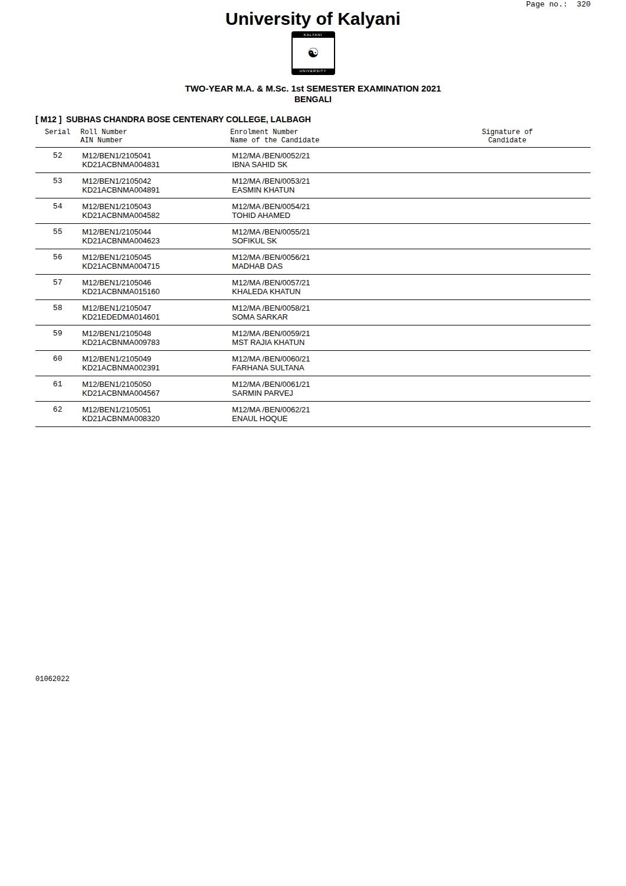Page no.: 320
University of Kalyani
KALYANI
☯
UNIVERSITY
TWO-YEAR M.A. & M.Sc. 1st SEMESTER EXAMINATION 2021
BENGALI
[ M12 ] SUBHAS CHANDRA BOSE CENTENARY COLLEGE, LALBAGH
| Serial | Roll Number AIN Number | Enrolment Number Name of the Candidate | Signature of Candidate |
| --- | --- | --- | --- |
| 52 | M12/BEN1/2105041 KD21ACBNMA004831 | M12/MA /BEN/0052/21 IBNA SAHID SK | |
| 53 | M12/BEN1/2105042 KD21ACBNMA004891 | M12/MA /BEN/0053/21 EASMIN KHATUN | |
| 54 | M12/BEN1/2105043 KD21ACBNMA004582 | M12/MA /BEN/0054/21 TOHID AHAMED | |
| 55 | M12/BEN1/2105044 KD21ACBNMA004623 | M12/MA /BEN/0055/21 SOFIKUL SK | |
| 56 | M12/BEN1/2105045 KD21ACBNMA004715 | M12/MA /BEN/0056/21 MADHAB DAS | |
| 57 | M12/BEN1/2105046 KD21ACBNMA015160 | M12/MA /BEN/0057/21 KHALEDA KHATUN | |
| 58 | M12/BEN1/2105047 KD21EDEDMA014601 | M12/MA /BEN/0058/21 SOMA SARKAR | |
| 59 | M12/BEN1/2105048 KD21ACBNMA009783 | M12/MA /BEN/0059/21 MST RAJIA KHATUN | |
| 60 | M12/BEN1/2105049 KD21ACBNMA002391 | M12/MA /BEN/0060/21 FARHANA SULTANA | |
| 61 | M12/BEN1/2105050 KD21ACBNMA004567 | M12/MA /BEN/0061/21 SARMIN PARVEJ | |
| 62 | M12/BEN1/2105051 KD21ACBNMA008320 | M12/MA /BEN/0062/21 ENAUL HOQUE | |
01062022